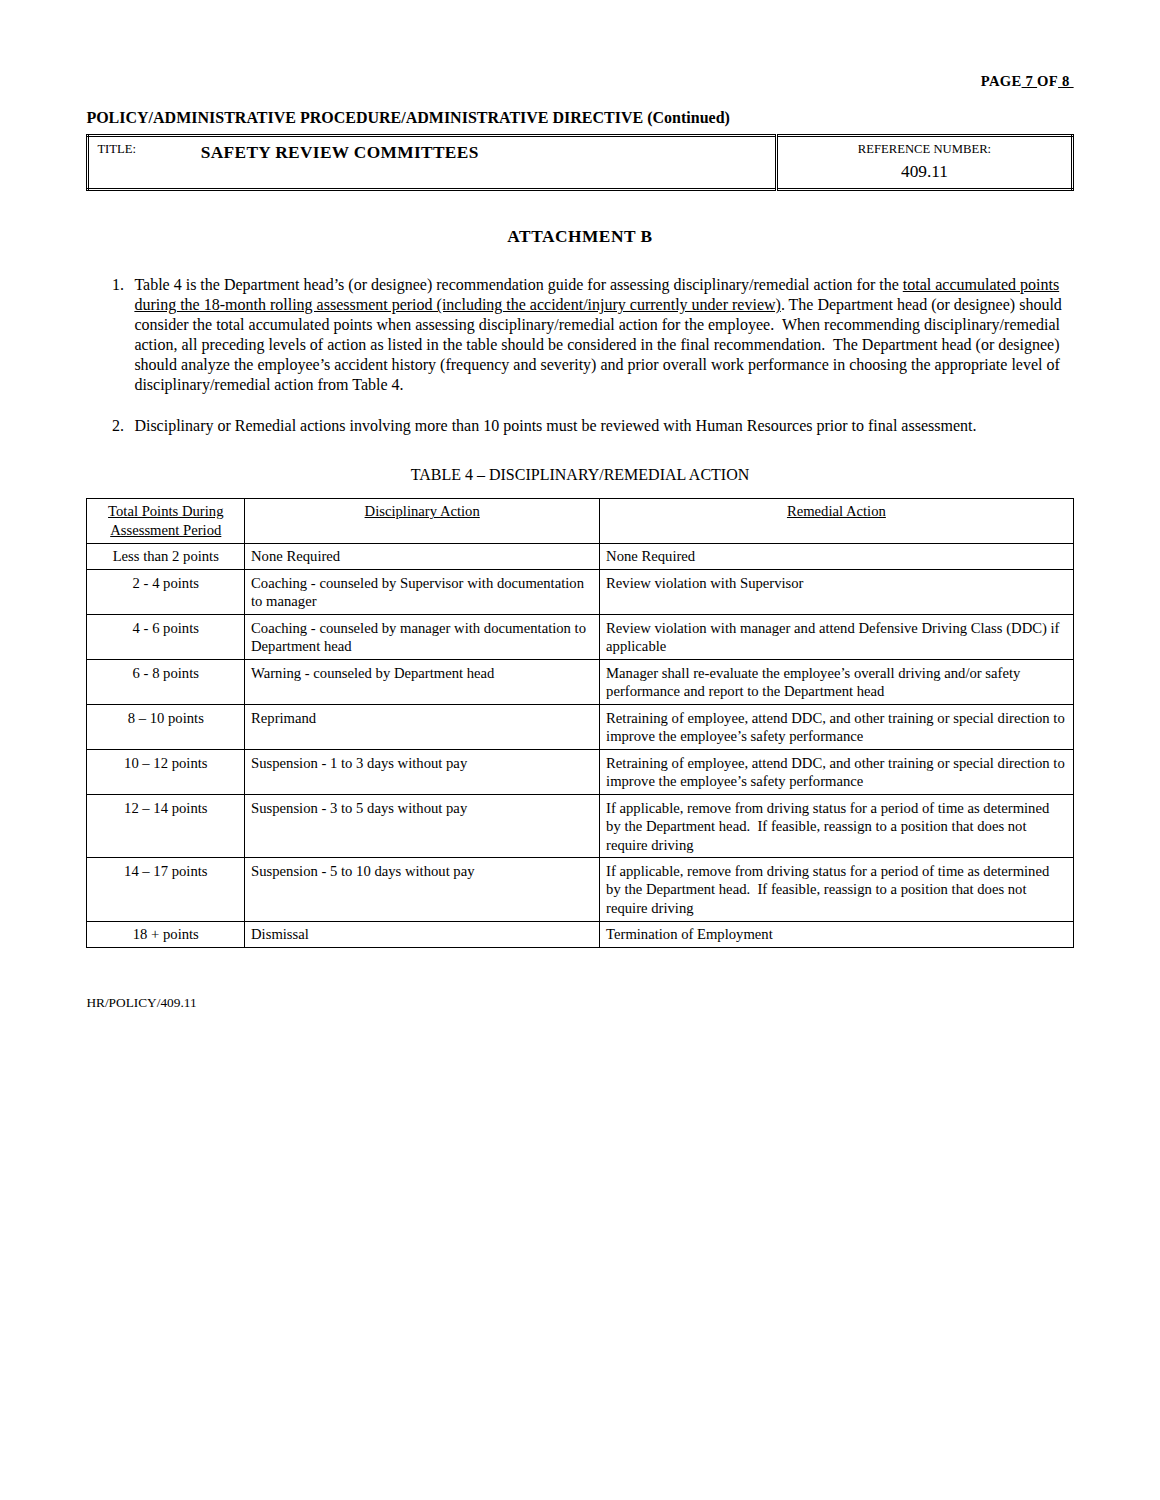PAGE 7 OF 8
POLICY/ADMINISTRATIVE PROCEDURE/ADMINISTRATIVE DIRECTIVE (Continued)
| TITLE: SAFETY REVIEW COMMITTEES | REFERENCE NUMBER: 409.11 |
ATTACHMENT B
Table 4 is the Department head’s (or designee) recommendation guide for assessing disciplinary/remedial action for the total accumulated points during the 18-month rolling assessment period (including the accident/injury currently under review). The Department head (or designee) should consider the total accumulated points when assessing disciplinary/remedial action for the employee. When recommending disciplinary/remedial action, all preceding levels of action as listed in the table should be considered in the final recommendation. The Department head (or designee) should analyze the employee’s accident history (frequency and severity) and prior overall work performance in choosing the appropriate level of disciplinary/remedial action from Table 4.
Disciplinary or Remedial actions involving more than 10 points must be reviewed with Human Resources prior to final assessment.
TABLE 4 – DISCIPLINARY/REMEDIAL ACTION
| Total Points During Assessment Period | Disciplinary Action | Remedial Action |
| --- | --- | --- |
| Less than 2 points | None Required | None Required |
| 2 - 4 points | Coaching - counseled by Supervisor with documentation to manager | Review violation with Supervisor |
| 4 - 6 points | Coaching - counseled by manager with documentation to Department head | Review violation with manager and attend Defensive Driving Class (DDC) if applicable |
| 6 - 8 points | Warning - counseled by Department head | Manager shall re-evaluate the employee’s overall driving and/or safety performance and report to the Department head |
| 8 – 10 points | Reprimand | Retraining of employee, attend DDC, and other training or special direction to improve the employee’s safety performance |
| 10 – 12 points | Suspension - 1 to 3 days without pay | Retraining of employee, attend DDC, and other training or special direction to improve the employee’s safety performance |
| 12 – 14 points | Suspension - 3 to 5 days without pay | If applicable, remove from driving status for a period of time as determined by the Department head. If feasible, reassign to a position that does not require driving |
| 14 – 17 points | Suspension - 5 to 10 days without pay | If applicable, remove from driving status for a period of time as determined by the Department head. If feasible, reassign to a position that does not require driving |
| 18 + points | Dismissal | Termination of Employment |
HR/POLICY/409.11